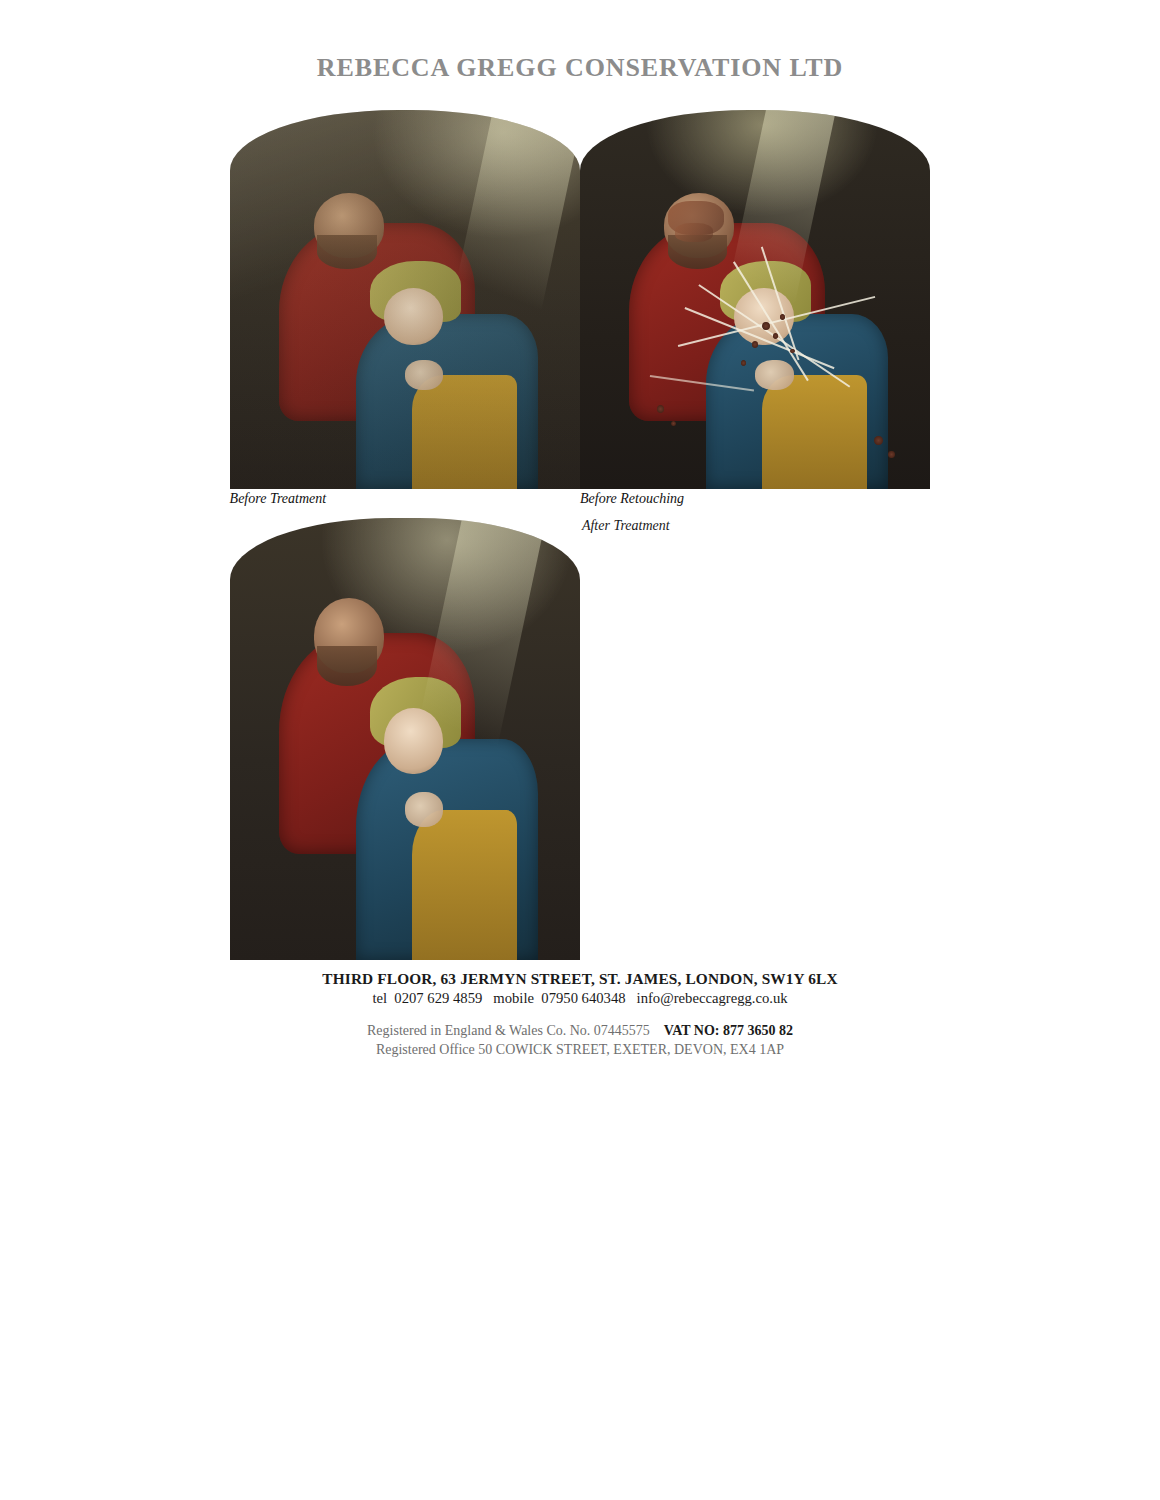Rebecca Gregg Conservation Ltd
| Before Treatment | Before Retouching |
| | After Treatment |
THIRD FLOOR, 63 JERMYN STREET, ST. JAMES, LONDON, SW1Y 6LX
tel 0207 629 4859 mobile 07950 640348 info@rebeccagregg.co.uk
Registered in England & Wales Co. No. 07445575 VAT NO: 877 3650 82
Registered Office 50 COWICK STREET, EXETER, DEVON, EX4 1AP